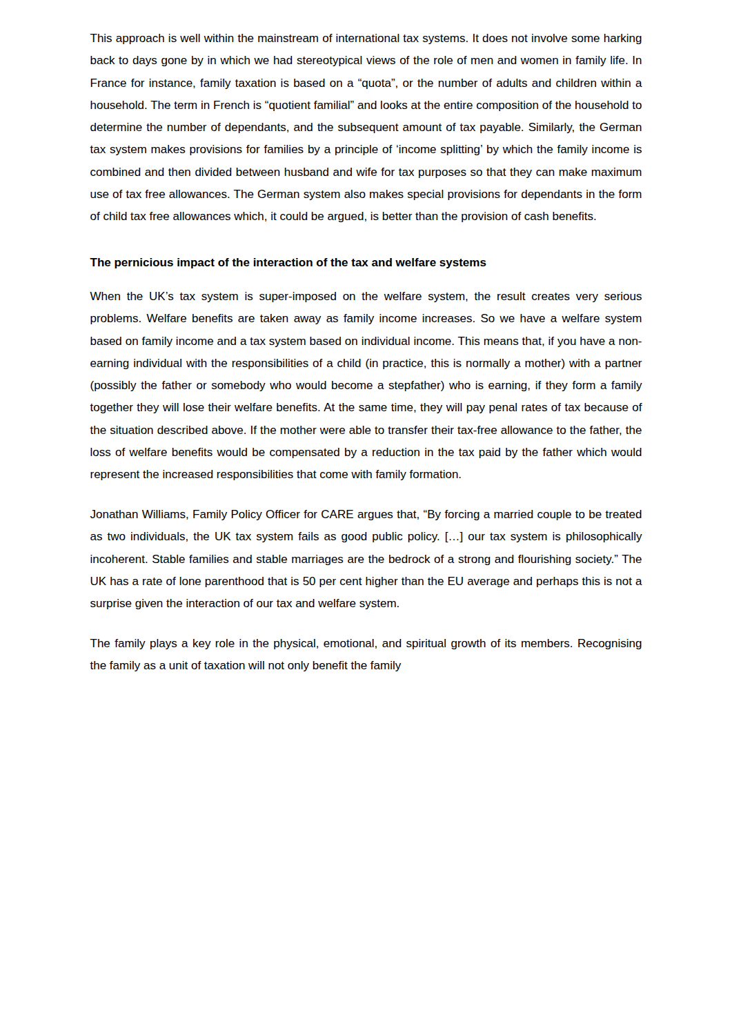This approach is well within the mainstream of international tax systems. It does not involve some harking back to days gone by in which we had stereotypical views of the role of men and women in family life. In France for instance, family taxation is based on a “quota”, or the number of adults and children within a household. The term in French is “quotient familial” and looks at the entire composition of the household to determine the number of dependants, and the subsequent amount of tax payable. Similarly, the German tax system makes provisions for families by a principle of ‘income splitting’ by which the family income is combined and then divided between husband and wife for tax purposes so that they can make maximum use of tax free allowances. The German system also makes special provisions for dependants in the form of child tax free allowances which, it could be argued, is better than the provision of cash benefits.
The pernicious impact of the interaction of the tax and welfare systems
When the UK’s tax system is super-imposed on the welfare system, the result creates very serious problems. Welfare benefits are taken away as family income increases. So we have a welfare system based on family income and a tax system based on individual income. This means that, if you have a non-earning individual with the responsibilities of a child (in practice, this is normally a mother) with a partner (possibly the father or somebody who would become a stepfather) who is earning, if they form a family together they will lose their welfare benefits. At the same time, they will pay penal rates of tax because of the situation described above. If the mother were able to transfer their tax-free allowance to the father, the loss of welfare benefits would be compensated by a reduction in the tax paid by the father which would represent the increased responsibilities that come with family formation.
Jonathan Williams, Family Policy Officer for CARE argues that, “By forcing a married couple to be treated as two individuals, the UK tax system fails as good public policy. […] our tax system is philosophically incoherent. Stable families and stable marriages are the bedrock of a strong and flourishing society.” The UK has a rate of lone parenthood that is 50 per cent higher than the EU average and perhaps this is not a surprise given the interaction of our tax and welfare system.
The family plays a key role in the physical, emotional, and spiritual growth of its members. Recognising the family as a unit of taxation will not only benefit the family